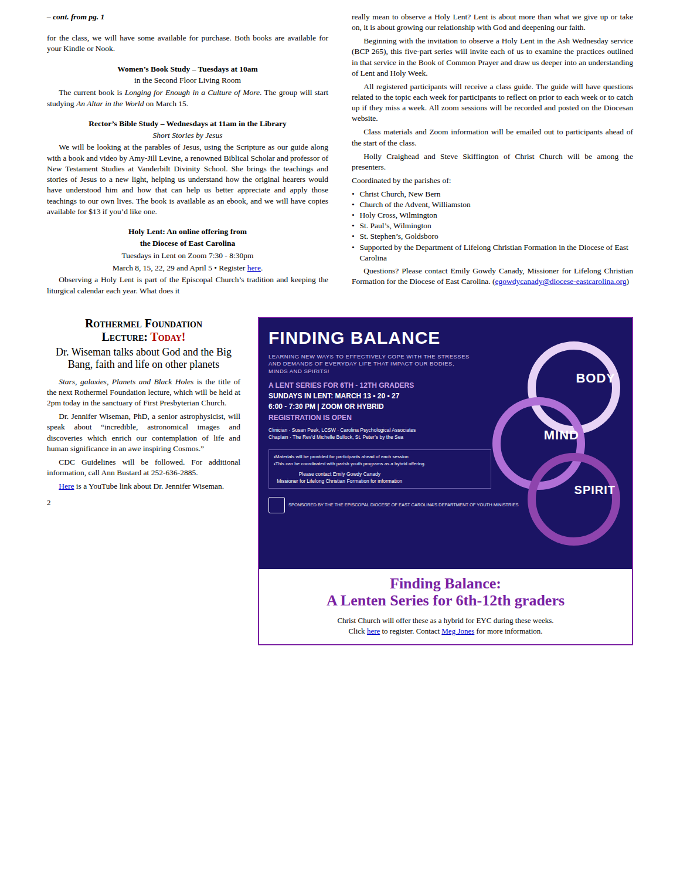– cont. from pg. 1
for the class, we will have some available for purchase. Both books are available for your Kindle or Nook.
Women’s Book Study – Tuesdays at 10am
in the Second Floor Living Room
The current book is Longing for Enough in a Culture of More. The group will start studying An Altar in the World on March 15.
Rector’s Bible Study – Wednesdays at 11am in the Library
Short Stories by Jesus
We will be looking at the parables of Jesus, using the Scripture as our guide along with a book and video by Amy-Jill Levine, a renowned Biblical Scholar and professor of New Testament Studies at Vanderbilt Divinity School. She brings the teachings and stories of Jesus to a new light, helping us understand how the original hearers would have understood him and how that can help us better appreciate and apply those teachings to our own lives. The book is available as an ebook, and we will have copies available for $13 if you’d like one.
Holy Lent: An online offering from
the Diocese of East Carolina
Tuesdays in Lent on Zoom 7:30 - 8:30pm
March 8, 15, 22, 29 and April 5 • Register here.
Observing a Holy Lent is part of the Episcopal Church’s tradition and keeping the liturgical calendar each year. What does it
really mean to observe a Holy Lent? Lent is about more than what we give up or take on, it is about growing our relationship with God and deepening our faith.
Beginning with the invitation to observe a Holy Lent in the Ash Wednesday service (BCP 265), this five-part series will invite each of us to examine the practices outlined in that service in the Book of Common Prayer and draw us deeper into an understanding of Lent and Holy Week.
All registered participants will receive a class guide. The guide will have questions related to the topic each week for participants to reflect on prior to each week or to catch up if they miss a week. All zoom sessions will be recorded and posted on the Diocesan website.
Class materials and Zoom information will be emailed out to participants ahead of the start of the class.
Holly Craighead and Steve Skiffington of Christ Church will be among the presenters.
Coordinated by the parishes of:
Christ Church, New Bern
Church of the Advent, Williamston
Holy Cross, Wilmington
St. Paul’s, Wilmington
St. Stephen’s, Goldsboro
Supported by the Department of Lifelong Christian Formation in the Diocese of East Carolina
Questions? Please contact Emily Gowdy Canady, Missioner for Lifelong Christian Formation for the Diocese of East Carolina. (egowdycanady@diocese-eastcarolina.org)
Rothermel Foundation
Lecture: Today!
Dr. Wiseman talks about God and the Big Bang, faith and life on other planets
Stars, galaxies, Planets and Black Holes is the title of the next Rothermel Foundation lecture, which will be held at 2pm today in the sanctuary of First Presbyterian Church.
Dr. Jennifer Wiseman, PhD, a senior astrophysicist, will speak about “incredible, astronomical images and discoveries which enrich our contemplation of life and human significance in an awe inspiring Cosmos.”
CDC Guidelines will be followed. For additional information, call Ann Bustard at 252-636-2885.
Here is a YouTube link about Dr. Jennifer Wiseman.
2
BODY
MIND
SPIRIT
FINDING BALANCE
Learning new ways to effectively cope with the stresses and demands of everyday life that impact our bodies, minds and spirits!
A Lent Series for 6th - 12th Graders
Sundays in Lent: March 13 • 20 • 27
6:00 - 7:30 PM | Zoom or Hybrid
Registration is Open
Clinician · Susan Peek, LCSW · Carolina Psychological Associates
Chaplain · The Rev’d Michelle Bullock, St. Peter’s by the Sea
Materials will be provided for participants ahead of each session
This can be coordinated with parish youth programs as a hybrid offering.
Please contact Emily Gowdy Canady
Missioner for Lifelong Christian Formation for information
Sponsored by the The Episcopal Diocese of East Carolina’s Department of Youth Ministries
Finding Balance:
A Lenten Series for 6th-12th graders
Christ Church will offer these as a hybrid for EYC during these weeks.
Click here to register. Contact Meg Jones for more information.